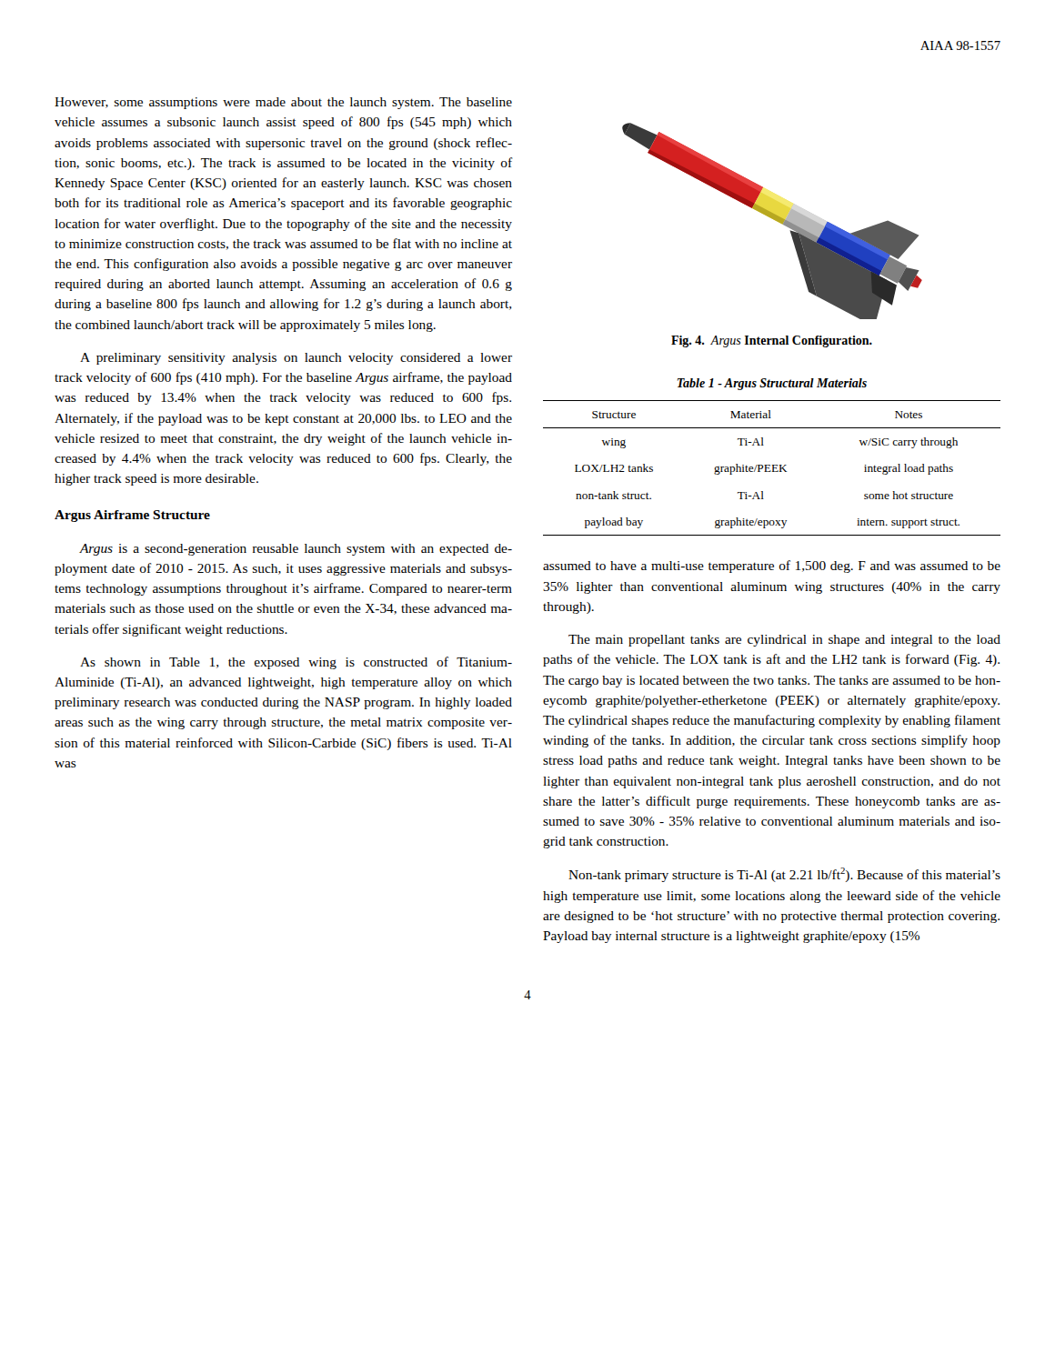AIAA 98-1557
However, some assumptions were made about the launch system. The baseline vehicle assumes a subsonic launch assist speed of 800 fps (545 mph) which avoids problems associated with supersonic travel on the ground (shock reflection, sonic booms, etc.). The track is assumed to be located in the vicinity of Kennedy Space Center (KSC) oriented for an easterly launch. KSC was chosen both for its traditional role as America’s spaceport and its favorable geographic location for water overflight. Due to the topography of the site and the necessity to minimize construction costs, the track was assumed to be flat with no incline at the end. This configuration also avoids a possible negative g arc over maneuver required during an aborted launch attempt. Assuming an acceleration of 0.6 g during a baseline 800 fps launch and allowing for 1.2 g’s during a launch abort, the combined launch/abort track will be approximately 5 miles long.
A preliminary sensitivity analysis on launch velocity considered a lower track velocity of 600 fps (410 mph). For the baseline Argus airframe, the payload was reduced by 13.4% when the track velocity was reduced to 600 fps. Alternately, if the payload was to be kept constant at 20,000 lbs. to LEO and the vehicle resized to meet that constraint, the dry weight of the launch vehicle increased by 4.4% when the track velocity was reduced to 600 fps. Clearly, the higher track speed is more desirable.
Argus Airframe Structure
Argus is a second-generation reusable launch system with an expected deployment date of 2010 - 2015. As such, it uses aggressive materials and subsystems technology assumptions throughout it’s airframe. Compared to nearer-term materials such as those used on the shuttle or even the X-34, these advanced materials offer significant weight reductions.
As shown in Table 1, the exposed wing is constructed of Titanium-Aluminide (Ti-Al), an advanced lightweight, high temperature alloy on which preliminary research was conducted during the NASP program. In highly loaded areas such as the wing carry through structure, the metal matrix composite version of this material reinforced with Silicon-Carbide (SiC) fibers is used. Ti-Al was
Fig. 4. Argus Internal Configuration.
Table 1 - Argus Structural Materials
| Structure | Material | Notes |
| --- | --- | --- |
| wing | Ti-Al | w/SiC carry through |
| LOX/LH2 tanks | graphite/PEEK | integral load paths |
| non-tank struct. | Ti-Al | some hot structure |
| payload bay | graphite/epoxy | intern. support struct. |
assumed to have a multi-use temperature of 1,500 deg. F and was assumed to be 35% lighter than conventional aluminum wing structures (40% in the carry through).
The main propellant tanks are cylindrical in shape and integral to the load paths of the vehicle. The LOX tank is aft and the LH2 tank is forward (Fig. 4). The cargo bay is located between the two tanks. The tanks are assumed to be honeycomb graphite/polyether-etherketone (PEEK) or alternately graphite/epoxy. The cylindrical shapes reduce the manufacturing complexity by enabling filament winding of the tanks. In addition, the circular tank cross sections simplify hoop stress load paths and reduce tank weight. Integral tanks have been shown to be lighter than equivalent non-integral tank plus aeroshell construction, and do not share the latter’s difficult purge requirements. These honeycomb tanks are assumed to save 30% - 35% relative to conventional aluminum materials and isogrid tank construction.
Non-tank primary structure is Ti-Al (at 2.21 lb/ft2). Because of this material’s high temperature use limit, some locations along the leeward side of the vehicle are designed to be ‘hot structure’ with no protective thermal protection covering. Payload bay internal structure is a lightweight graphite/epoxy (15%
4